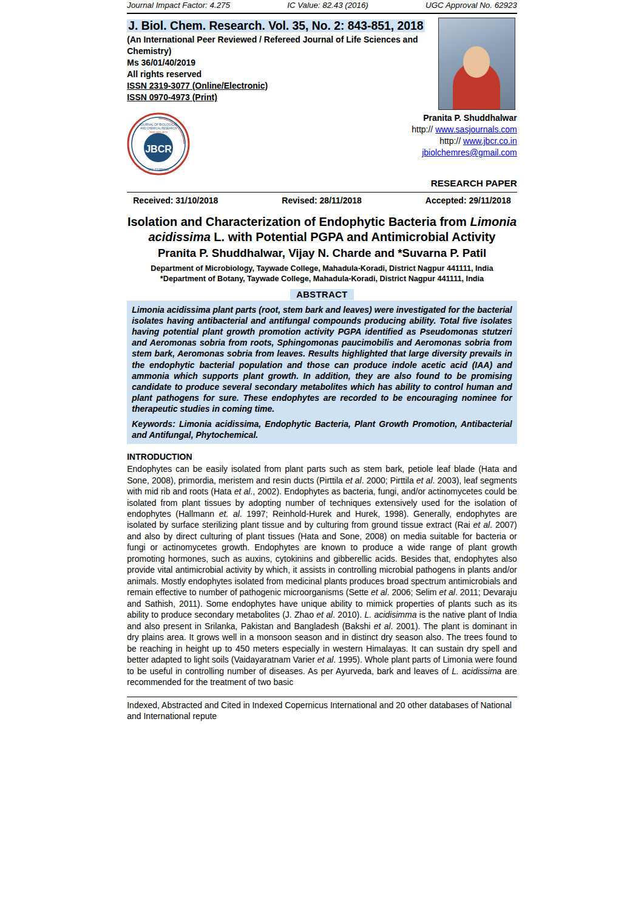Journal Impact Factor: 4.275 IC Value: 82.43 (2016) UGC Approval No. 62923
J. Biol. Chem. Research. Vol. 35, No. 2: 843-851, 2018
(An International Peer Reviewed / Refereed Journal of Life Sciences and Chemistry)
Ms 36/01/40/2019
All rights reserved
ISSN 2319-3077 (Online/Electronic)
ISSN 0970-4973 (Print)
JOURNAL OF BIOLOGICAL AND CHEMICAL RESEARCH ISSN 0970-4973 JBCR SAS JOURNALS
Pranita P. Shuddhalwar
http:// www.sasjournals.com
http:// www.jbcr.co.in
jbiolchemres@gmail.com
RESEARCH PAPER
Received: 31/10/2018 Revised: 28/11/2018 Accepted: 29/11/2018
Isolation and Characterization of Endophytic Bacteria from Limonia acidissima L. with Potential PGPA and Antimicrobial Activity
Pranita P. Shuddhalwar, Vijay N. Charde and *Suvarna P. Patil
Department of Microbiology, Taywade College, Mahadula-Koradi, District Nagpur 441111, India
*Department of Botany, Taywade College, Mahadula-Koradi, District Nagpur 441111, India
ABSTRACT
Limonia acidissima plant parts (root, stem bark and leaves) were investigated for the bacterial isolates having antibacterial and antifungal compounds producing ability. Total five isolates having potential plant growth promotion activity PGPA identified as Pseudomonas stutzeri and Aeromonas sobria from roots, Sphingomonas paucimobilis and Aeromonas sobria from stem bark, Aeromonas sobria from leaves. Results highlighted that large diversity prevails in the endophytic bacterial population and those can produce indole acetic acid (IAA) and ammonia which supports plant growth. In addition, they are also found to be promising candidate to produce several secondary metabolites which has ability to control human and plant pathogens for sure. These endophytes are recorded to be encouraging nominee for therapeutic studies in coming time.
Keywords: Limonia acidissima, Endophytic Bacteria, Plant Growth Promotion, Antibacterial and Antifungal, Phytochemical.
INTRODUCTION
Endophytes can be easily isolated from plant parts such as stem bark, petiole leaf blade (Hata and Sone, 2008), primordia, meristem and resin ducts (Pirttila et al. 2000; Pirttila et al. 2003), leaf segments with mid rib and roots (Hata et al., 2002). Endophytes as bacteria, fungi, and/or actinomycetes could be isolated from plant tissues by adopting number of techniques extensively used for the isolation of endophytes (Hallmann et. al. 1997; Reinhold-Hurek and Hurek, 1998). Generally, endophytes are isolated by surface sterilizing plant tissue and by culturing from ground tissue extract (Rai et al. 2007) and also by direct culturing of plant tissues (Hata and Sone, 2008) on media suitable for bacteria or fungi or actinomycetes growth. Endophytes are known to produce a wide range of plant growth promoting hormones, such as auxins, cytokinins and gibberellic acids. Besides that, endophytes also provide vital antimicrobial activity by which, it assists in controlling microbial pathogens in plants and/or animals. Mostly endophytes isolated from medicinal plants produces broad spectrum antimicrobials and remain effective to number of pathogenic microorganisms (Sette et al. 2006; Selim et al. 2011; Devaraju and Sathish, 2011). Some endophytes have unique ability to mimick properties of plants such as its ability to produce secondary metabolites (J. Zhao et al. 2010). L. acidisimma is the native plant of India and also present in Srilanka, Pakistan and Bangladesh (Bakshi et al. 2001). The plant is dominant in dry plains area. It grows well in a monsoon season and in distinct dry season also. The trees found to be reaching in height up to 450 meters especially in western Himalayas. It can sustain dry spell and better adapted to light soils (Vaidayaratnam Varier et al. 1995). Whole plant parts of Limonia were found to be useful in controlling number of diseases. As per Ayurveda, bark and leaves of L. acidissima are recommended for the treatment of two basic
Indexed, Abstracted and Cited in Indexed Copernicus International and 20 other databases of National and International repute